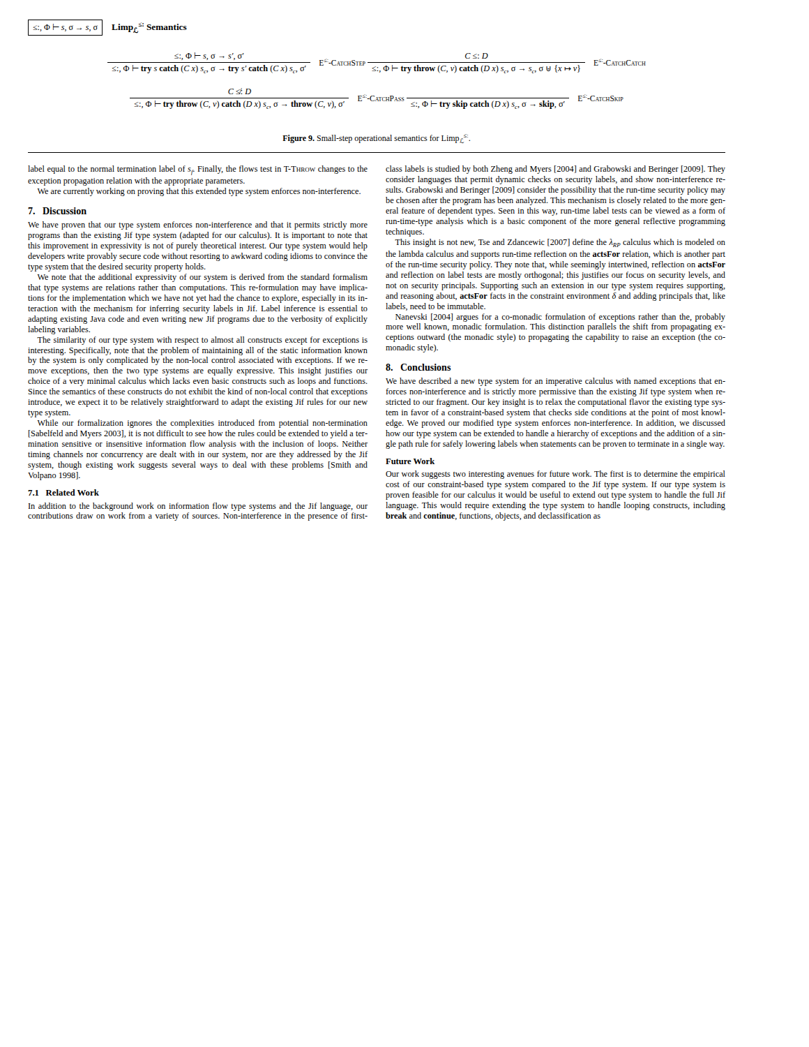≤:, Φ ⊢ s, σ → s, σ Limpℒ≤: Semantics
≤:, Φ ⊢ s, σ → s′, σ′
≤:, Φ ⊢ try s catch (C x) sc, σ → try s′ catch (C x) sc, σ′
E≤:-Catch Step
C ≤: D
≤:, Φ ⊢ try throw (C, v) catch (D x) sc, σ → sc, σ ⊎ {x ↦ v}
E≤:-Catch Catch
C ≰: D
≤:, Φ ⊢ try throw (C, v) catch (D x) sc, σ → throw (C, v), σ′
E≤:-Catch Pass
≤:, Φ ⊢ try skip catch (D x) sc, σ → skip, σ′
E≤:-Catch Skip
Figure 9. Small-step operational semantics for Limpℒ≤:.
label equal to the normal termination label of sf. Finally, the flows test in T-Throw changes to the exception propagation relation with the appropriate parameters.
We are currently working on proving that this extended type system enforces non-interference.
7. Discussion
We have proven that our type system enforces non-interference and that it permits strictly more programs than the existing Jif type system (adapted for our calculus). It is important to note that this improvement in expressivity is not of purely theoretical interest. Our type system would help developers write provably secure code without resorting to awkward coding idioms to convince the type system that the desired security property holds.
We note that the additional expressivity of our system is derived from the standard formalism that type systems are relations rather than computations. This re-formulation may have implications for the implementation which we have not yet had the chance to explore, especially in its interaction with the mechanism for inferring security labels in Jif. Label inference is essential to adapting existing Java code and even writing new Jif programs due to the verbosity of explicitly labeling variables.
The similarity of our type system with respect to almost all constructs except for exceptions is interesting. Specifically, note that the problem of maintaining all of the static information known by the system is only complicated by the non-local control associated with exceptions. If we remove exceptions, then the two type systems are equally expressive. This insight justifies our choice of a very minimal calculus which lacks even basic constructs such as loops and functions. Since the semantics of these constructs do not exhibit the kind of non-local control that exceptions introduce, we expect it to be relatively straightforward to adapt the existing Jif rules for our new type system.
While our formalization ignores the complexities introduced from potential non-termination [Sabelfeld and Myers 2003], it is not difficult to see how the rules could be extended to yield a termination sensitive or insensitive information flow analysis with the inclusion of loops. Neither timing channels nor concurrency are dealt with in our system, nor are they addressed by the Jif system, though existing work suggests several ways to deal with these problems [Smith and Volpano 1998].
7.1 Related Work
In addition to the background work on information flow type systems and the Jif language, our contributions draw on work from a variety of sources. Non-interference in the presence of first-class labels is studied by both Zheng and Myers [2004] and Grabowski and Beringer [2009]. They consider languages that permit dynamic checks on security labels, and show non-interference results. Grabowski and Beringer [2009] consider the possibility that the run-time security policy may be chosen after the program has been analyzed. This mechanism is closely related to the more general feature of dependent types. Seen in this way, run-time label tests can be viewed as a form of run-time-type analysis which is a basic component of the more general reflective programming techniques.
This insight is not new, Tse and Zdancewic [2007] define the λRP calculus which is modeled on the lambda calculus and supports run-time reflection on the actsFor relation, which is another part of the run-time security policy. They note that, while seemingly intertwined, reflection on actsFor and reflection on label tests are mostly orthogonal; this justifies our focus on security levels, and not on security principals. Supporting such an extension in our type system requires supporting, and reasoning about, actsFor facts in the constraint environment δ and adding principals that, like labels, need to be immutable.
Nanevski [2004] argues for a co-monadic formulation of exceptions rather than the, probably more well known, monadic formulation. This distinction parallels the shift from propagating exceptions outward (the monadic style) to propagating the capability to raise an exception (the co-monadic style).
8. Conclusions
We have described a new type system for an imperative calculus with named exceptions that enforces non-interference and is strictly more permissive than the existing Jif type system when restricted to our fragment. Our key insight is to relax the computational flavor the existing type system in favor of a constraint-based system that checks side conditions at the point of most knowledge. We proved our modified type system enforces non-interference. In addition, we discussed how our type system can be extended to handle a hierarchy of exceptions and the addition of a single path rule for safely lowering labels when statements can be proven to terminate in a single way.
Future Work
Our work suggests two interesting avenues for future work. The first is to determine the empirical cost of our constraint-based type system compared to the Jif type system. If our type system is proven feasible for our calculus it would be useful to extend out type system to handle the full Jif language. This would require extending the type system to handle looping constructs, including break and continue, functions, objects, and declassification as